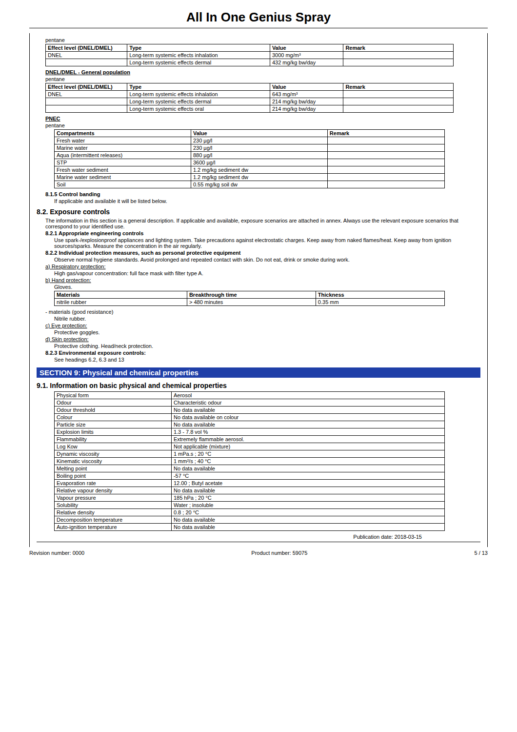All In One Genius Spray
pentane
| Effect level (DNEL/DMEL) | Type | Value | Remark |
| --- | --- | --- | --- |
| DNEL | Long-term systemic effects inhalation | 3000 mg/m³ | |
| | Long-term systemic effects dermal | 432 mg/kg bw/day | |
DNEL/DMEL - General population
pentane
| Effect level (DNEL/DMEL) | Type | Value | Remark |
| --- | --- | --- | --- |
| DNEL | Long-term systemic effects inhalation | 643 mg/m³ | |
| | Long-term systemic effects dermal | 214 mg/kg bw/day | |
| | Long-term systemic effects oral | 214 mg/kg bw/day | |
PNEC
pentane
| Compartments | Value | Remark |
| --- | --- | --- |
| Fresh water | 230 µg/l | |
| Marine water | 230 µg/l | |
| Aqua (intermittent releases) | 880 µg/l | |
| STP | 3600 µg/l | |
| Fresh water sediment | 1.2 mg/kg sediment dw | |
| Marine water sediment | 1.2 mg/kg sediment dw | |
| Soil | 0.55 mg/kg soil dw | |
8.1.5 Control banding
If applicable and available it will be listed below.
8.2. Exposure controls
The information in this section is a general description. If applicable and available, exposure scenarios are attached in annex. Always use the relevant exposure scenarios that correspond to your identified use.
8.2.1 Appropriate engineering controls
Use spark-/explosionproof appliances and lighting system. Take precautions against electrostatic charges. Keep away from naked flames/heat. Keep away from ignition sources/sparks. Measure the concentration in the air regularly.
8.2.2 Individual protection measures, such as personal protective equipment
Observe normal hygiene standards. Avoid prolonged and repeated contact with skin. Do not eat, drink or smoke during work.
a) Respiratory protection:
High gas/vapour concentration: full face mask with filter type A.
b) Hand protection:
Gloves.
| Materials | Breakthrough time | Thickness |
| --- | --- | --- |
| nitrile rubber | > 480 minutes | 0.35 mm |
- materials (good resistance)
Nitrile rubber.
c) Eye protection:
Protective goggles.
d) Skin protection:
Protective clothing. Head/neck protection.
8.2.3 Environmental exposure controls:
See headings 6.2, 6.3 and 13
SECTION 9: Physical and chemical properties
9.1. Information on basic physical and chemical properties
| Physical form | Aerosol |
| Odour | Characteristic odour |
| Odour threshold | No data available |
| Colour | No data available on colour |
| Particle size | No data available |
| Explosion limits | 1.3 - 7.8 vol % |
| Flammability | Extremely flammable aerosol. |
| Log Kow | Not applicable (mixture) |
| Dynamic viscosity | 1 mPa.s ; 20 °C |
| Kinematic viscosity | 1 mm²/s ; 40 °C |
| Melting point | No data available |
| Boiling point | -57 °C |
| Evaporation rate | 12.00 ; Butyl acetate |
| Relative vapour density | No data available |
| Vapour pressure | 185 hPa ; 20 °C |
| Solubility | Water ; insoluble |
| Relative density | 0.8 ; 20 °C |
| Decomposition temperature | No data available |
| Auto-ignition temperature | No data available |
Publication date: 2018-03-15
Revision number: 0000 Product number: 59075 5 / 13